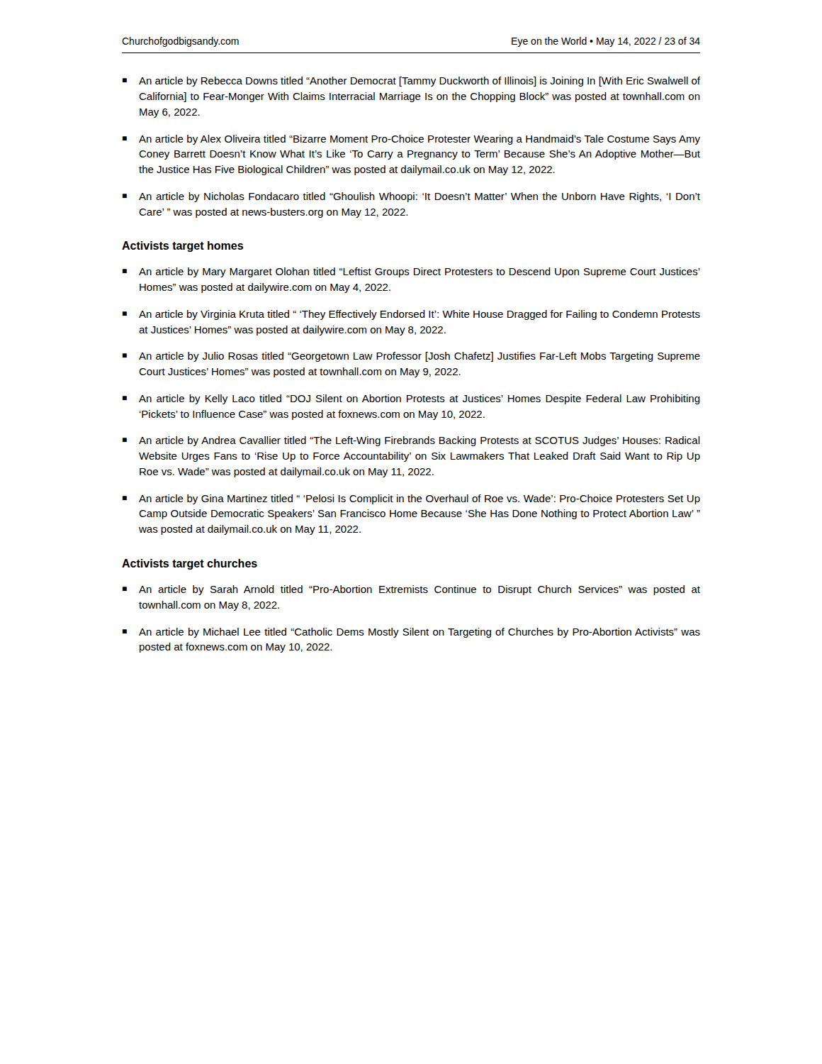Churchofgodbigsandy.com
Eye on the World • May 14, 2022 / 23 of 34
An article by Rebecca Downs titled “Another Democrat [Tammy Duckworth of Illinois] is Joining In [With Eric Swalwell of California] to Fear-Monger With Claims Interracial Marriage Is on the Chopping Block” was posted at townhall.com on May 6, 2022.
An article by Alex Oliveira titled “Bizarre Moment Pro-Choice Protester Wearing a Handmaid’s Tale Costume Says Amy Coney Barrett Doesn’t Know What It’s Like ‘To Carry a Pregnancy to Term’ Because She’s An Adoptive Mother—But the Justice Has Five Biological Children” was posted at dailymail.co.uk on May 12, 2022.
An article by Nicholas Fondacaro titled “Ghoulish Whoopi: ‘It Doesn’t Matter’ When the Unborn Have Rights, ‘I Don’t Care’ ” was posted at news-busters.org on May 12, 2022.
Activists target homes
An article by Mary Margaret Olohan titled “Leftist Groups Direct Protesters to Descend Upon Supreme Court Justices’ Homes” was posted at dailywire.com on May 4, 2022.
An article by Virginia Kruta titled “ ‘They Effectively Endorsed It’: White House Dragged for Failing to Condemn Protests at Justices’ Homes” was posted at dailywire.com on May 8, 2022.
An article by Julio Rosas titled “Georgetown Law Professor [Josh Chafetz] Justifies Far-Left Mobs Targeting Supreme Court Justices’ Homes” was posted at townhall.com on May 9, 2022.
An article by Kelly Laco titled “DOJ Silent on Abortion Protests at Justices’ Homes Despite Federal Law Prohibiting ‘Pickets’ to Influence Case” was posted at foxnews.com on May 10, 2022.
An article by Andrea Cavallier titled “The Left-Wing Firebrands Backing Protests at SCOTUS Judges’ Houses: Radical Website Urges Fans to ‘Rise Up to Force Accountability’ on Six Lawmakers That Leaked Draft Said Want to Rip Up Roe vs. Wade” was posted at dailymail.co.uk on May 11, 2022.
An article by Gina Martinez titled “ ‘Pelosi Is Complicit in the Overhaul of Roe vs. Wade’: Pro-Choice Protesters Set Up Camp Outside Democratic Speakers’ San Francisco Home Because ‘She Has Done Nothing to Protect Abortion Law’ ” was posted at dailymail.co.uk on May 11, 2022.
Activists target churches
An article by Sarah Arnold titled “Pro-Abortion Extremists Continue to Disrupt Church Services” was posted at townhall.com on May 8, 2022.
An article by Michael Lee titled “Catholic Dems Mostly Silent on Targeting of Churches by Pro-Abortion Activists” was posted at foxnews.com on May 10, 2022.